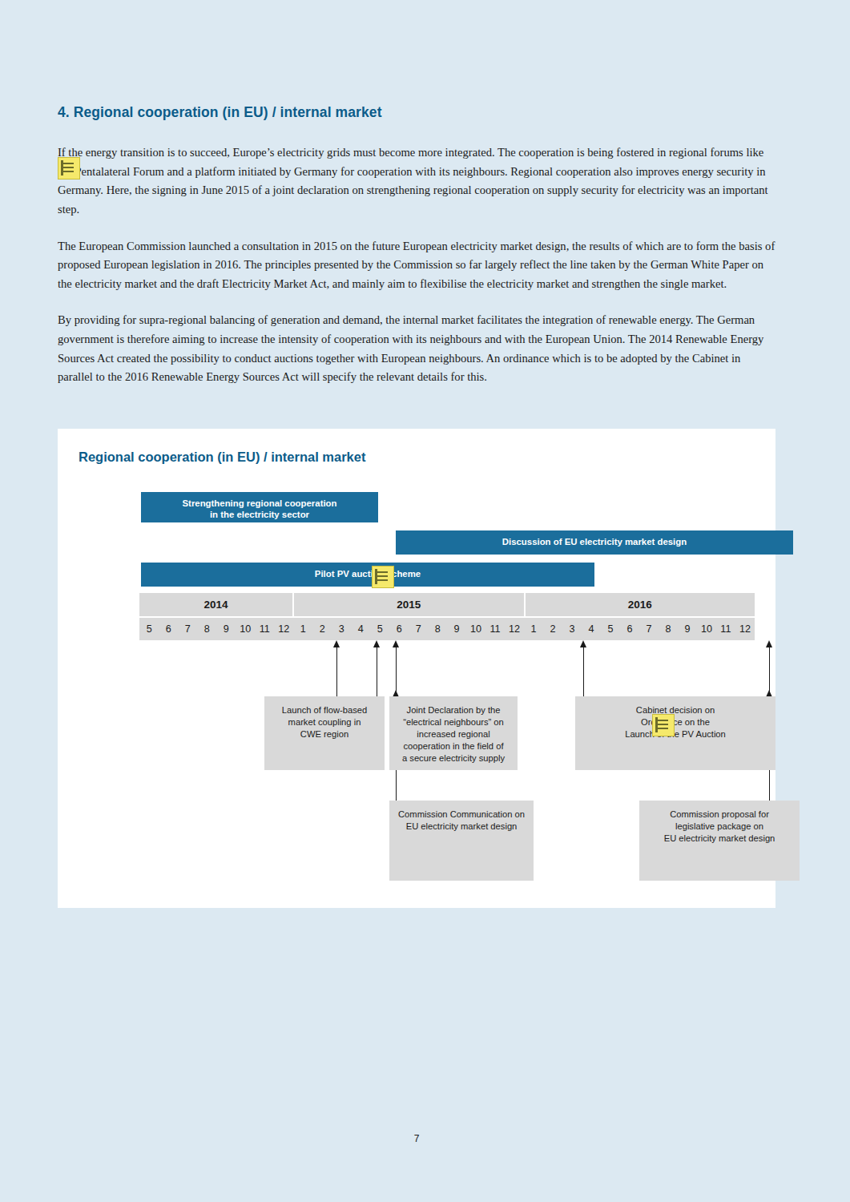4. Regional cooperation (in EU) / internal market
If the energy transition is to succeed, Europe’s electricity grids must become more integrated. The cooperation is being fostered in regional forums like the Pentalateral Forum and a platform initiated by Germany for cooperation with its neighbours. Regional cooperation also improves energy security in Germany. Here, the signing in June 2015 of a joint declaration on strengthening regional cooperation on supply security for electricity was an important step.
The European Commission launched a consultation in 2015 on the future European electricity market design, the results of which are to form the basis of proposed European legislation in 2016. The principles presented by the Commission so far largely reflect the line taken by the German White Paper on the electricity market and the draft Electricity Market Act, and mainly aim to flexibilise the electricity market and strengthen the single market.
By providing for supra-regional balancing of generation and demand, the internal market facilitates the integration of renewable energy. The German government is therefore aiming to increase the intensity of cooperation with its neighbours and with the European Union. The 2014 Renewable Energy Sources Act created the possibility to conduct auctions together with European neighbours. An ordinance which is to be adopted by the Cabinet in parallel to the 2016 Renewable Energy Sources Act will specify the relevant details for this.
Regional cooperation (in EU) / internal market
Strengthening regional cooperation
in the electricity sector
Discussion of EU electricity market design
Pilot PV auction scheme
2014
2015
2016
5
6
7
8
9
10
11
12
1
2
3
4
5
6
7
8
9
10
11
12
1
2
3
4
5
6
7
8
9
10
11
12
Launch of flow-based
market coupling in
CWE region
Joint Declaration by the
“electrical neighbours” on
increased regional
cooperation in the field of
a secure electricity supply
Cabinet decision on
Ordinance on the
Launch of the PV Auction
Commission Communication on
EU electricity market design
Commission proposal for
legislative package on
EU electricity market design
7